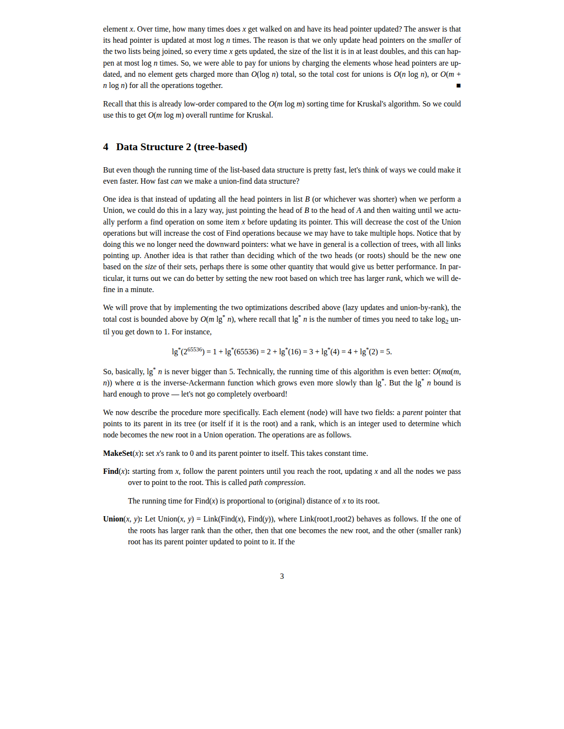element x. Over time, how many times does x get walked on and have its head pointer updated? The answer is that its head pointer is updated at most log n times. The reason is that we only update head pointers on the smaller of the two lists being joined, so every time x gets updated, the size of the list it is in at least doubles, and this can happen at most log n times. So, we were able to pay for unions by charging the elements whose head pointers are updated, and no element gets charged more than O(log n) total, so the total cost for unions is O(n log n), or O(m + n log n) for all the operations together.■
Recall that this is already low-order compared to the O(m log m) sorting time for Kruskal's algorithm. So we could use this to get O(m log m) overall runtime for Kruskal.
4 Data Structure 2 (tree-based)
But even though the running time of the list-based data structure is pretty fast, let's think of ways we could make it even faster. How fast can we make a union-find data structure?
One idea is that instead of updating all the head pointers in list B (or whichever was shorter) when we perform a Union, we could do this in a lazy way, just pointing the head of B to the head of A and then waiting until we actually perform a find operation on some item x before updating its pointer. This will decrease the cost of the Union operations but will increase the cost of Find operations because we may have to take multiple hops. Notice that by doing this we no longer need the downward pointers: what we have in general is a collection of trees, with all links pointing up. Another idea is that rather than deciding which of the two heads (or roots) should be the new one based on the size of their sets, perhaps there is some other quantity that would give us better performance. In particular, it turns out we can do better by setting the new root based on which tree has larger rank, which we will define in a minute.
We will prove that by implementing the two optimizations described above (lazy updates and union-by-rank), the total cost is bounded above by O(m lg* n), where recall that lg* n is the number of times you need to take log2 until you get down to 1. For instance,
lg*(265536) = 1 + lg*(65536) = 2 + lg*(16) = 3 + lg*(4) = 4 + lg*(2) = 5.
So, basically, lg* n is never bigger than 5. Technically, the running time of this algorithm is even better: O(mα(m, n)) where α is the inverse-Ackermann function which grows even more slowly than lg*. But the lg* n bound is hard enough to prove — let's not go completely overboard!
We now describe the procedure more specifically. Each element (node) will have two fields: a parent pointer that points to its parent in its tree (or itself if it is the root) and a rank, which is an integer used to determine which node becomes the new root in a Union operation. The operations are as follows.
MakeSet(x): set x's rank to 0 and its parent pointer to itself. This takes constant time.
Find(x): starting from x, follow the parent pointers until you reach the root, updating x and all the nodes we pass over to point to the root. This is called path compression.
The running time for Find(x) is proportional to (original) distance of x to its root.
Union(x, y): Let Union(x, y) = Link(Find(x), Find(y)), where Link(root1,root2) behaves as follows. If the one of the roots has larger rank than the other, then that one becomes the new root, and the other (smaller rank) root has its parent pointer updated to point to it. If the
3